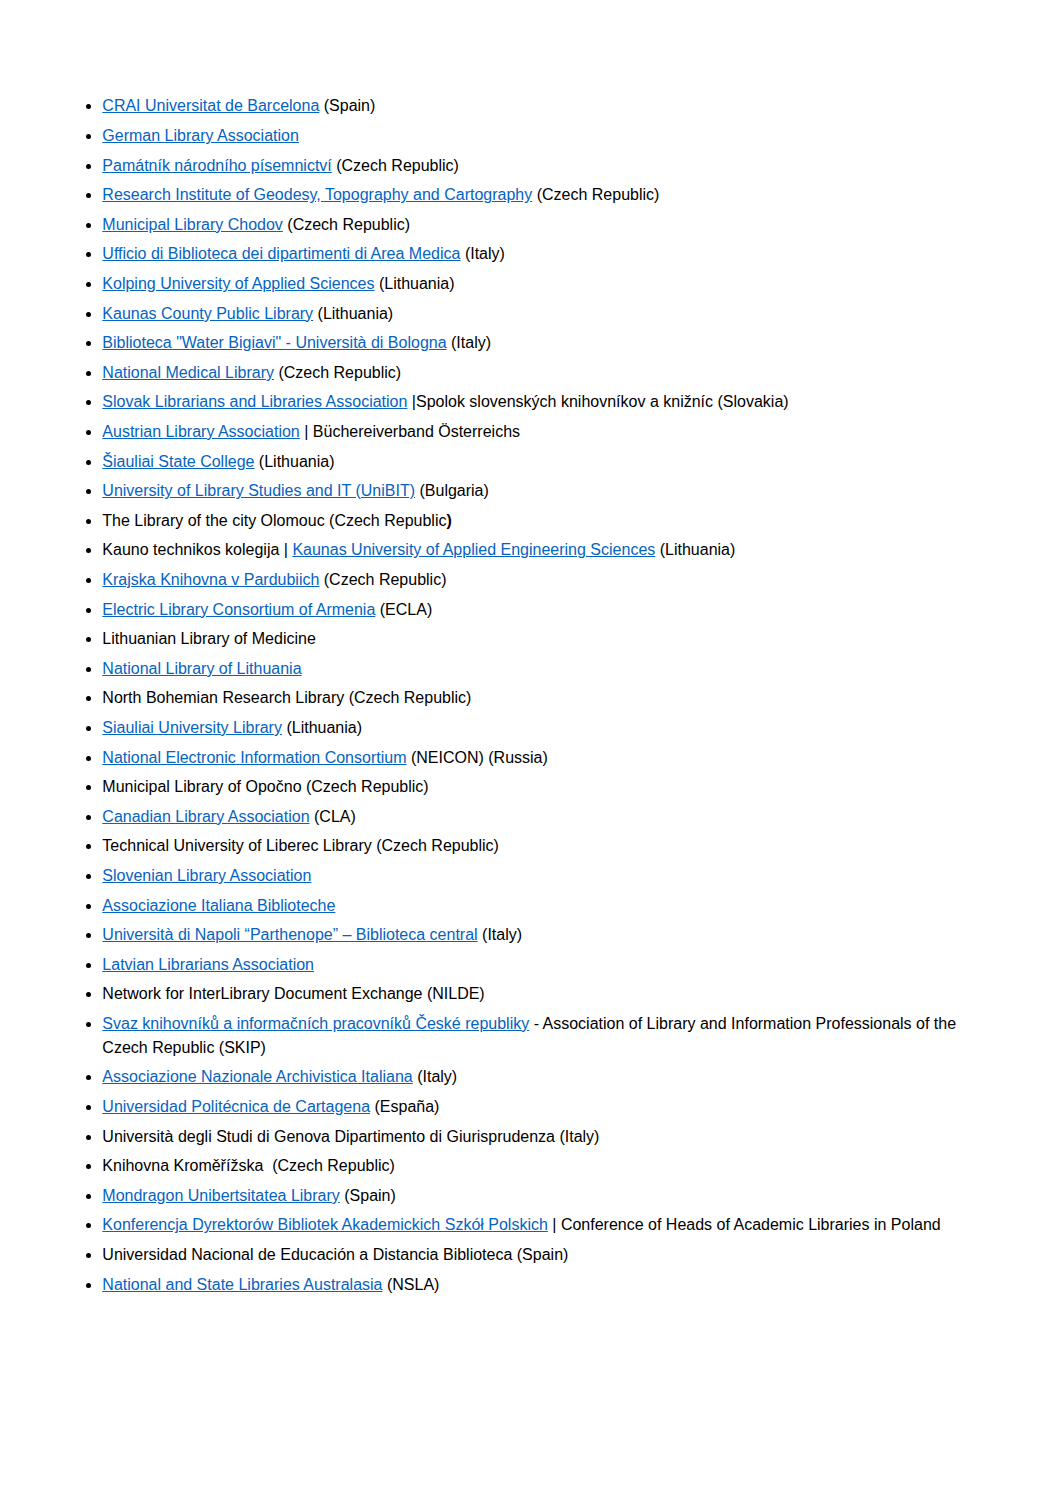CRAI Universitat de Barcelona (Spain)
German Library Association
Památník národního písemnictví (Czech Republic)
Research Institute of Geodesy, Topography and Cartography (Czech Republic)
Municipal Library Chodov (Czech Republic)
Ufficio di Biblioteca dei dipartimenti di Area Medica (Italy)
Kolping University of Applied Sciences (Lithuania)
Kaunas County Public Library (Lithuania)
Biblioteca "Water Bigiavi" - Università di Bologna (Italy)
National Medical Library (Czech Republic)
Slovak Librarians and Libraries Association |Spolok slovenských knihovníkov a knižníc (Slovakia)
Austrian Library Association | Büchereiverband Österreichs
Šiauliai State College (Lithuania)
University of Library Studies and IT (UniBIT) (Bulgaria)
The Library of the city Olomouc (Czech Republic)
Kauno technikos kolegija | Kaunas University of Applied Engineering Sciences (Lithuania)
Krajska Knihovna v Pardubiich (Czech Republic)
Electric Library Consortium of Armenia (ECLA)
Lithuanian Library of Medicine
National Library of Lithuania
North Bohemian Research Library (Czech Republic)
Siauliai University Library (Lithuania)
National Electronic Information Consortium (NEICON) (Russia)
Municipal Library of Opočno (Czech Republic)
Canadian Library Association (CLA)
Technical University of Liberec Library (Czech Republic)
Slovenian Library Association
Associazione Italiana Biblioteche
Università di Napoli “Parthenope” – Biblioteca central (Italy)
Latvian Librarians Association
Network for InterLibrary Document Exchange (NILDE)
Svaz knihovníků a informačních pracovníků České republiky - Association of Library and Information Professionals of the Czech Republic (SKIP)
Associazione Nazionale Archivistica Italiana (Italy)
Universidad Politécnica de Cartagena (España)
Università degli Studi di Genova Dipartimento di Giurisprudenza (Italy)
Knihovna Kroměřížska (Czech Republic)
Mondragon Unibertsitatea Library (Spain)
Konferencja Dyrektorów Bibliotek Akademickich Szkół Polskich | Conference of Heads of Academic Libraries in Poland
Universidad Nacional de Educación a Distancia Biblioteca (Spain)
National and State Libraries Australasia (NSLA)